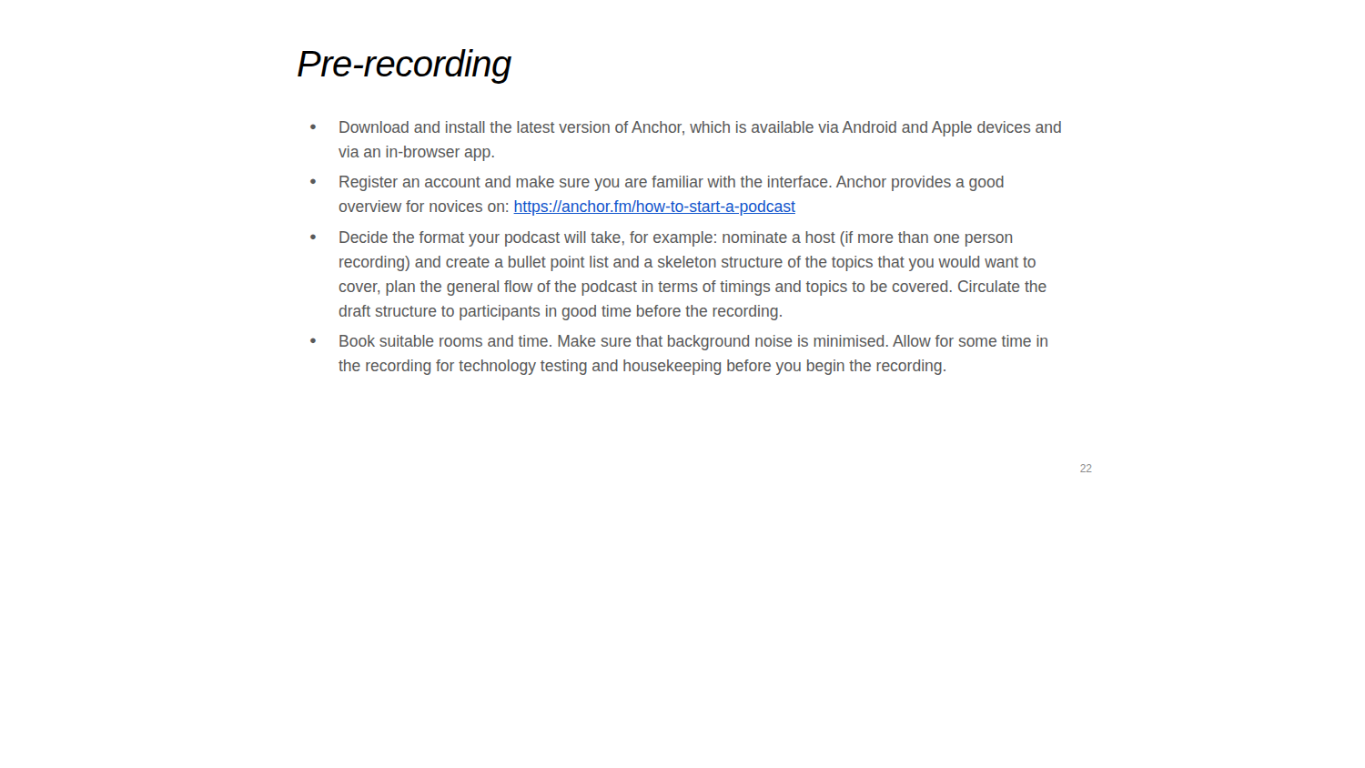Pre-recording
Download and install the latest version of Anchor, which is available via Android and Apple devices and via an in-browser app.
Register an account and make sure you are familiar with the interface. Anchor provides a good overview for novices on: https://anchor.fm/how-to-start-a-podcast
Decide the format your podcast will take, for example: nominate a host (if more than one person recording) and create a bullet point list and a skeleton structure of the topics that you would want to cover, plan the general flow of the podcast in terms of timings and topics to be covered. Circulate the draft structure to participants in good time before the recording.
Book suitable rooms and time. Make sure that background noise is minimised. Allow for some time in the recording for technology testing and housekeeping before you begin the recording.
22